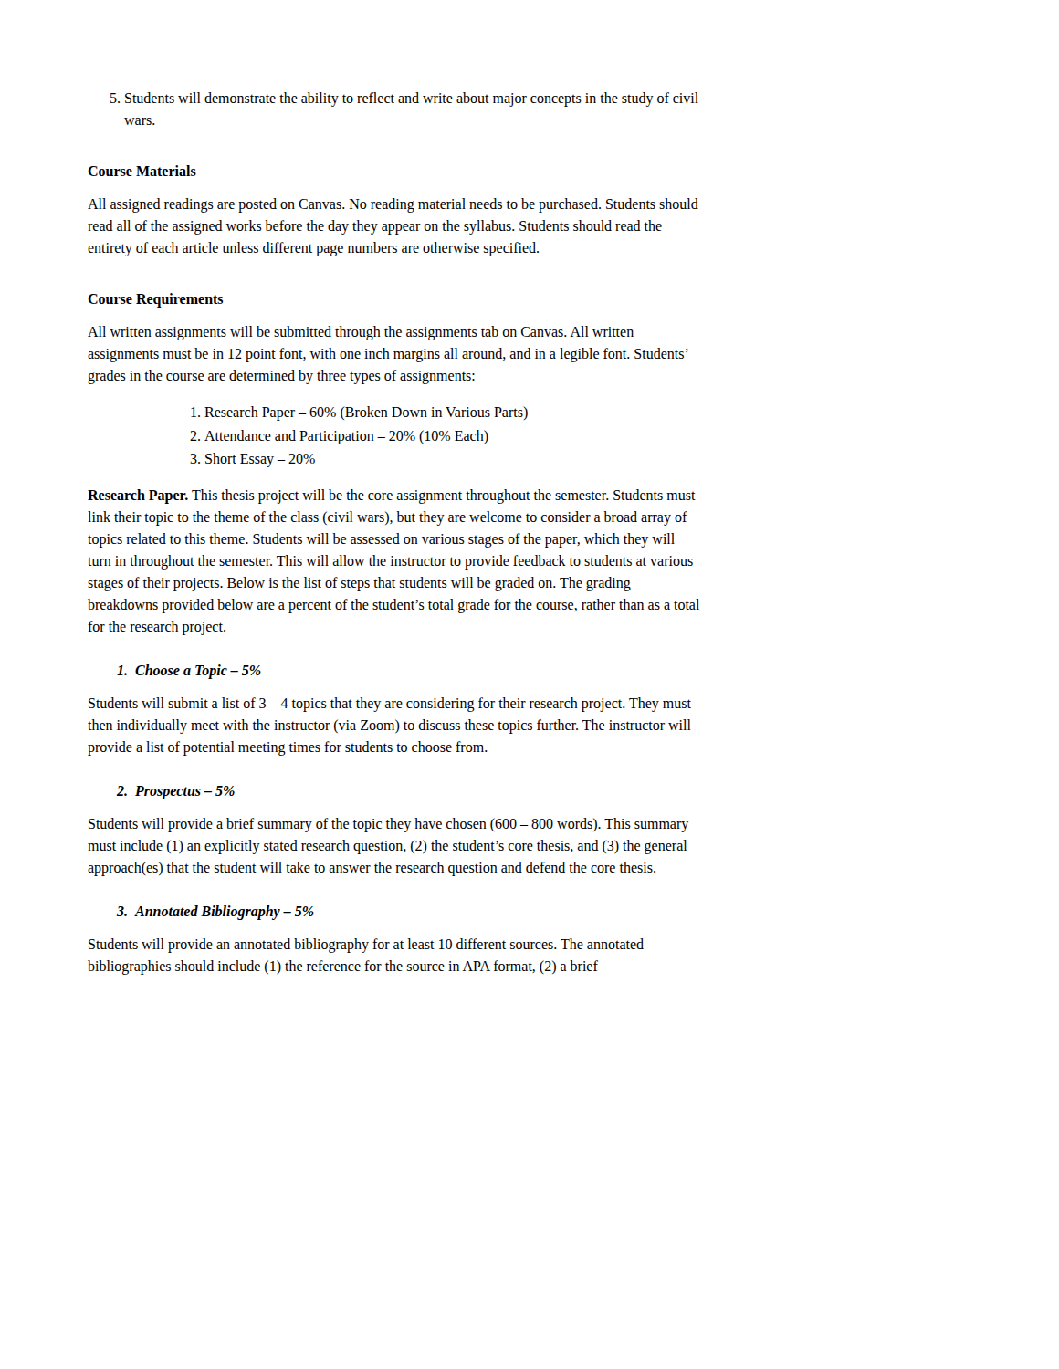Students will demonstrate the ability to reflect and write about major concepts in the study of civil wars.
Course Materials
All assigned readings are posted on Canvas. No reading material needs to be purchased. Students should read all of the assigned works before the day they appear on the syllabus. Students should read the entirety of each article unless different page numbers are otherwise specified.
Course Requirements
All written assignments will be submitted through the assignments tab on Canvas. All written assignments must be in 12 point font, with one inch margins all around, and in a legible font. Students’ grades in the course are determined by three types of assignments:
Research Paper – 60% (Broken Down in Various Parts)
Attendance and Participation – 20% (10% Each)
Short Essay – 20%
Research Paper. This thesis project will be the core assignment throughout the semester. Students must link their topic to the theme of the class (civil wars), but they are welcome to consider a broad array of topics related to this theme. Students will be assessed on various stages of the paper, which they will turn in throughout the semester. This will allow the instructor to provide feedback to students at various stages of their projects. Below is the list of steps that students will be graded on. The grading breakdowns provided below are a percent of the student’s total grade for the course, rather than as a total for the research project.
1. Choose a Topic – 5%
Students will submit a list of 3 – 4 topics that they are considering for their research project. They must then individually meet with the instructor (via Zoom) to discuss these topics further. The instructor will provide a list of potential meeting times for students to choose from.
2. Prospectus – 5%
Students will provide a brief summary of the topic they have chosen (600 – 800 words). This summary must include (1) an explicitly stated research question, (2) the student’s core thesis, and (3) the general approach(es) that the student will take to answer the research question and defend the core thesis.
3. Annotated Bibliography – 5%
Students will provide an annotated bibliography for at least 10 different sources. The annotated bibliographies should include (1) the reference for the source in APA format, (2) a brief